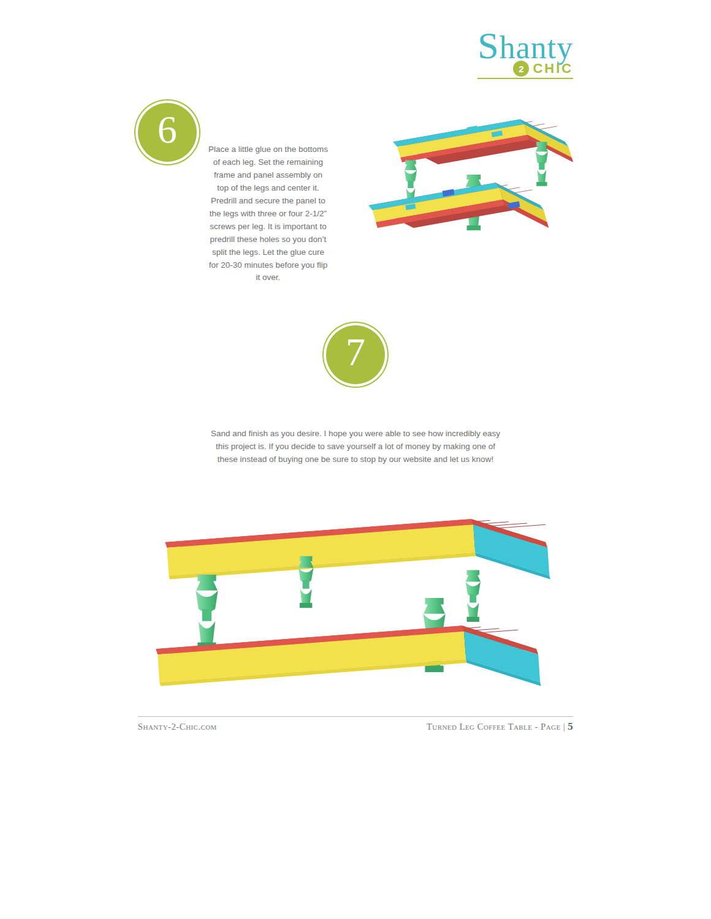Shanty 2 CHIC
6
Place a little glue on the bottoms of each leg. Set the remaining frame and panel assembly on top of the legs and center it. Predrill and secure the panel to the legs with three or four 2-1/2” screws per leg. It is important to predrill these holes so you don’t split the legs. Let the glue cure for 20-30 minutes before you flip it over.
7
Sand and finish as you desire. I hope you were able to see how incredibly easy this project is. If you decide to save yourself a lot of money by making one of these instead of buying one be sure to stop by our website and let us know!
Shanty-2-Chic.com
Turned Leg Coffee Table - Page | 5